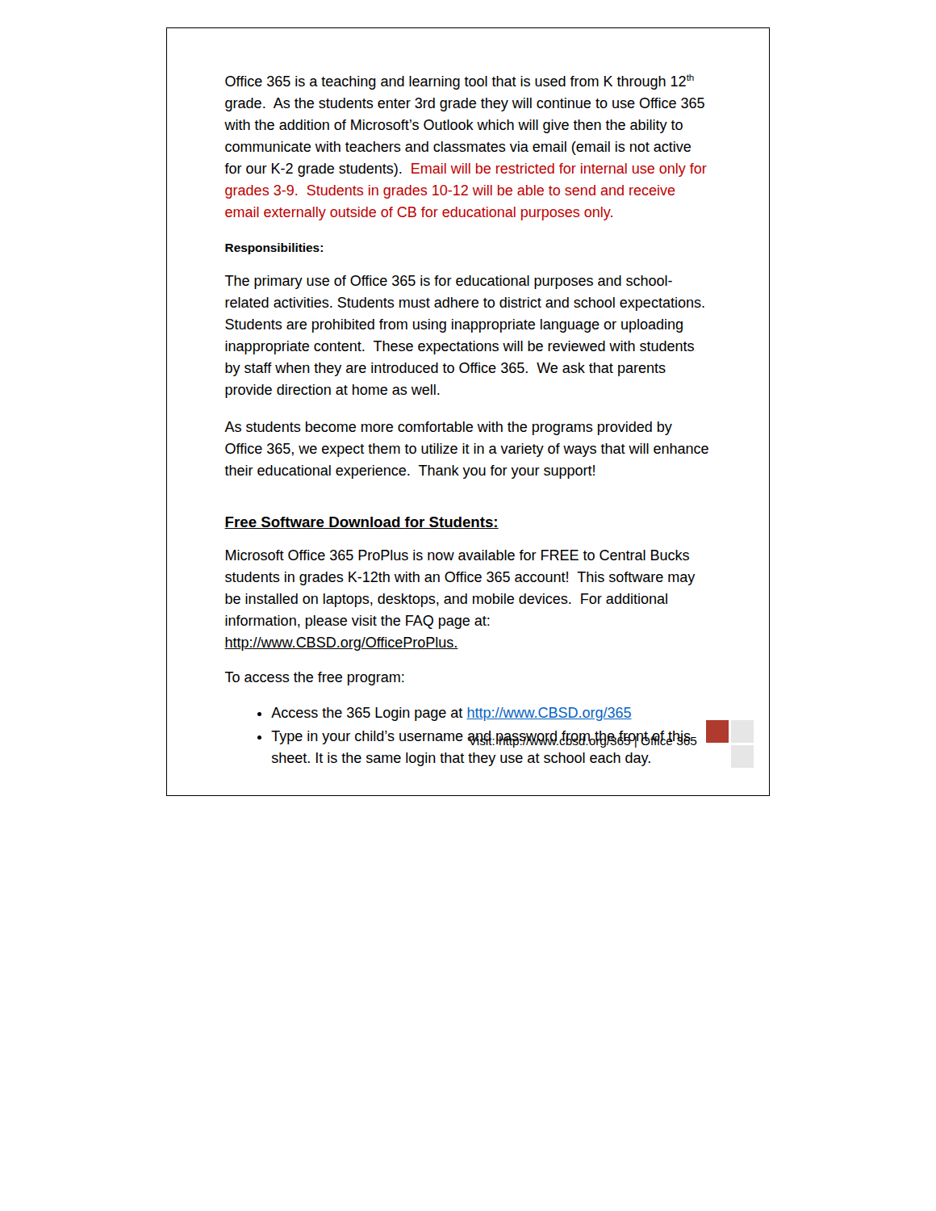Office 365 is a teaching and learning tool that is used from K through 12th grade. As the students enter 3rd grade they will continue to use Office 365 with the addition of Microsoft’s Outlook which will give then the ability to communicate with teachers and classmates via email (email is not active for our K-2 grade students). Email will be restricted for internal use only for grades 3-9. Students in grades 10-12 will be able to send and receive email externally outside of CB for educational purposes only.
Responsibilities:
The primary use of Office 365 is for educational purposes and school-related activities. Students must adhere to district and school expectations. Students are prohibited from using inappropriate language or uploading inappropriate content. These expectations will be reviewed with students by staff when they are introduced to Office 365. We ask that parents provide direction at home as well.
As students become more comfortable with the programs provided by Office 365, we expect them to utilize it in a variety of ways that will enhance their educational experience. Thank you for your support!
Free Software Download for Students:
Microsoft Office 365 ProPlus is now available for FREE to Central Bucks students in grades K-12th with an Office 365 account! This software may be installed on laptops, desktops, and mobile devices. For additional information, please visit the FAQ page at: http://www.CBSD.org/OfficeProPlus.
To access the free program:
Access the 365 Login page at http://www.CBSD.org/365
Type in your child’s username and password from the front of this sheet. It is the same login that they use at school each day.
Visit: http://www.cbsd.org/365 | Office 365